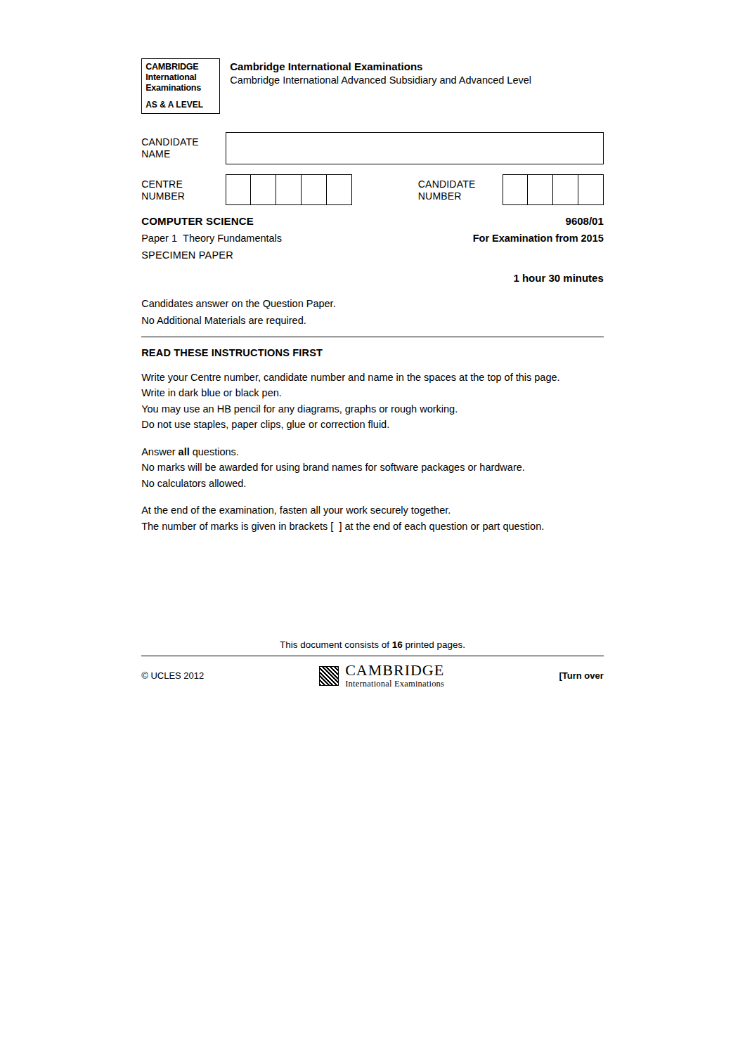CAMBRIDGE
International
Examinations
AS & A LEVEL
Cambridge International Examinations
Cambridge International Advanced Subsidiary and Advanced Level
CANDIDATE
NAME
CENTRE
NUMBER
CANDIDATE
NUMBER
COMPUTER SCIENCE
9608/01
Paper 1 Theory Fundamentals
For Examination from 2015
SPECIMEN PAPER
1 hour 30 minutes
Candidates answer on the Question Paper.
No Additional Materials are required.
READ THESE INSTRUCTIONS FIRST
Write your Centre number, candidate number and name in the spaces at the top of this page.
Write in dark blue or black pen.
You may use an HB pencil for any diagrams, graphs or rough working.
Do not use staples, paper clips, glue or correction fluid.
Answer all questions.
No marks will be awarded for using brand names for software packages or hardware.
No calculators allowed.
At the end of the examination, fasten all your work securely together.
The number of marks is given in brackets [ ] at the end of each question or part question.
This document consists of 16 printed pages.
© UCLES 2012
CAMBRIDGE
International Examinations
[Turn over